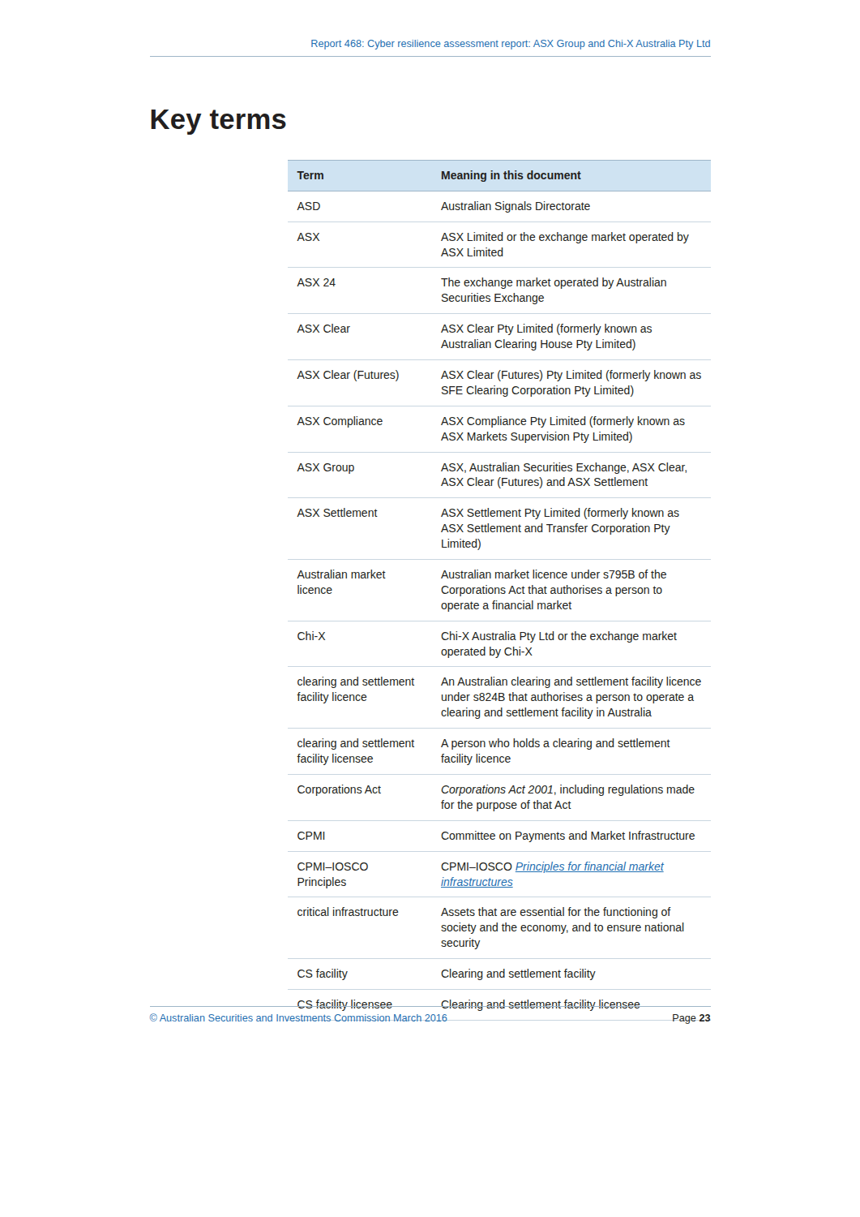Report 468: Cyber resilience assessment report: ASX Group and Chi-X Australia Pty Ltd
Key terms
Key terms and their meaning in this document
| Term | Meaning in this document |
| --- | --- |
| ASD | Australian Signals Directorate |
| ASX | ASX Limited or the exchange market operated by ASX Limited |
| ASX 24 | The exchange market operated by Australian Securities Exchange |
| ASX Clear | ASX Clear Pty Limited (formerly known as Australian Clearing House Pty Limited) |
| ASX Clear (Futures) | ASX Clear (Futures) Pty Limited (formerly known as SFE Clearing Corporation Pty Limited) |
| ASX Compliance | ASX Compliance Pty Limited (formerly known as ASX Markets Supervision Pty Limited) |
| ASX Group | ASX, Australian Securities Exchange, ASX Clear, ASX Clear (Futures) and ASX Settlement |
| ASX Settlement | ASX Settlement Pty Limited (formerly known as ASX Settlement and Transfer Corporation Pty Limited) |
| Australian market licence | Australian market licence under s795B of the Corporations Act that authorises a person to operate a financial market |
| Chi-X | Chi-X Australia Pty Ltd or the exchange market operated by Chi-X |
| clearing and settlement facility licence | An Australian clearing and settlement facility licence under s824B that authorises a person to operate a clearing and settlement facility in Australia |
| clearing and settlement facility licensee | A person who holds a clearing and settlement facility licence |
| Corporations Act | Corporations Act 2001 , including regulations made for the purpose of that Act |
| CPMI | Committee on Payments and Market Infrastructure |
| CPMI–IOSCO Principles | CPMI–IOSCO Principles for financial market infrastructures |
| critical infrastructure | Assets that are essential for the functioning of society and the economy, and to ensure national security |
| CS facility | Clearing and settlement facility |
| CS facility licensee | Clearing and settlement facility licensee |
© Australian Securities and Investments Commission March 2016
Page 23